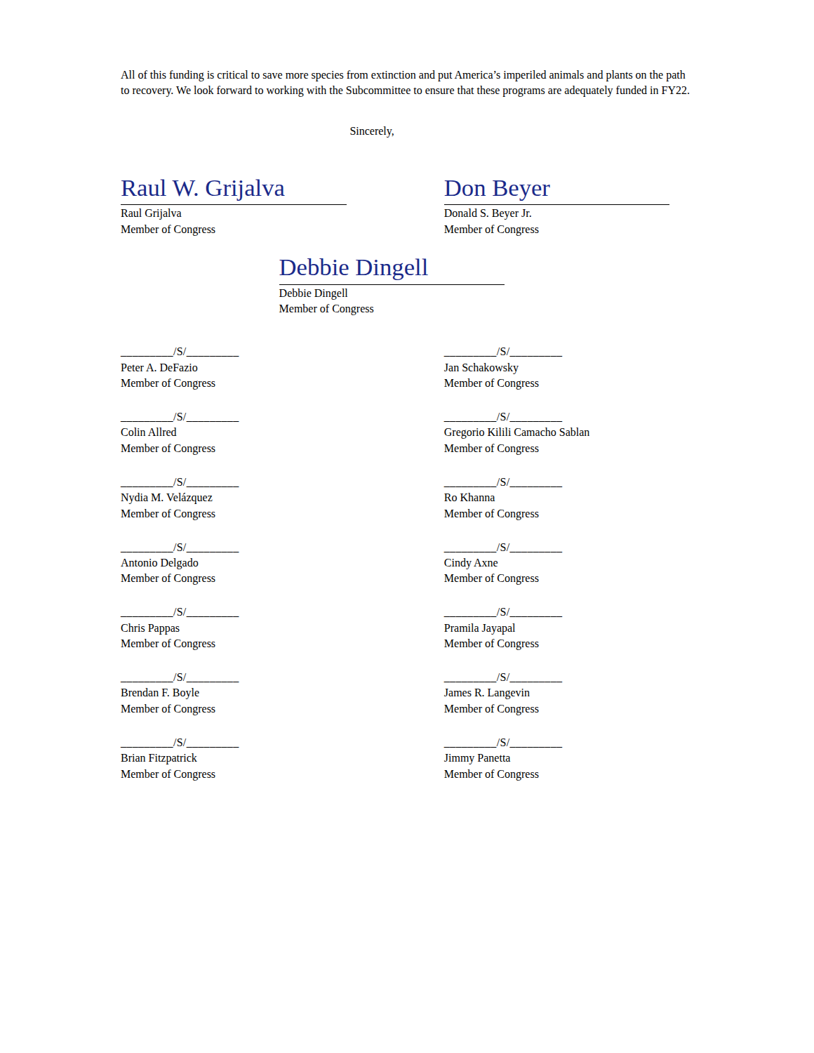All of this funding is critical to save more species from extinction and put America’s imperiled animals and plants on the path to recovery. We look forward to working with the Subcommittee to ensure that these programs are adequately funded in FY22.
Sincerely,
Raul W. Grijalva Raul Grijalva Member of Congress
Don Beyer Donald S. Beyer Jr. Member of Congress
Debbie Dingell Debbie Dingell Member of Congress
_________/S/_________ Peter A. DeFazio Member of Congress
_________/S/_________ Jan Schakowsky Member of Congress
_________/S/_________ Colin Allred Member of Congress
_________/S/_________ Gregorio Kilili Camacho Sablan Member of Congress
_________/S/_________ Nydia M. Velázquez Member of Congress
_________/S/_________ Ro Khanna Member of Congress
_________/S/_________ Antonio Delgado Member of Congress
_________/S/_________ Cindy Axne Member of Congress
_________/S/_________ Chris Pappas Member of Congress
_________/S/_________ Pramila Jayapal Member of Congress
_________/S/_________ Brendan F. Boyle Member of Congress
_________/S/_________ James R. Langevin Member of Congress
_________/S/_________ Brian Fitzpatrick Member of Congress
_________/S/_________ Jimmy Panetta Member of Congress